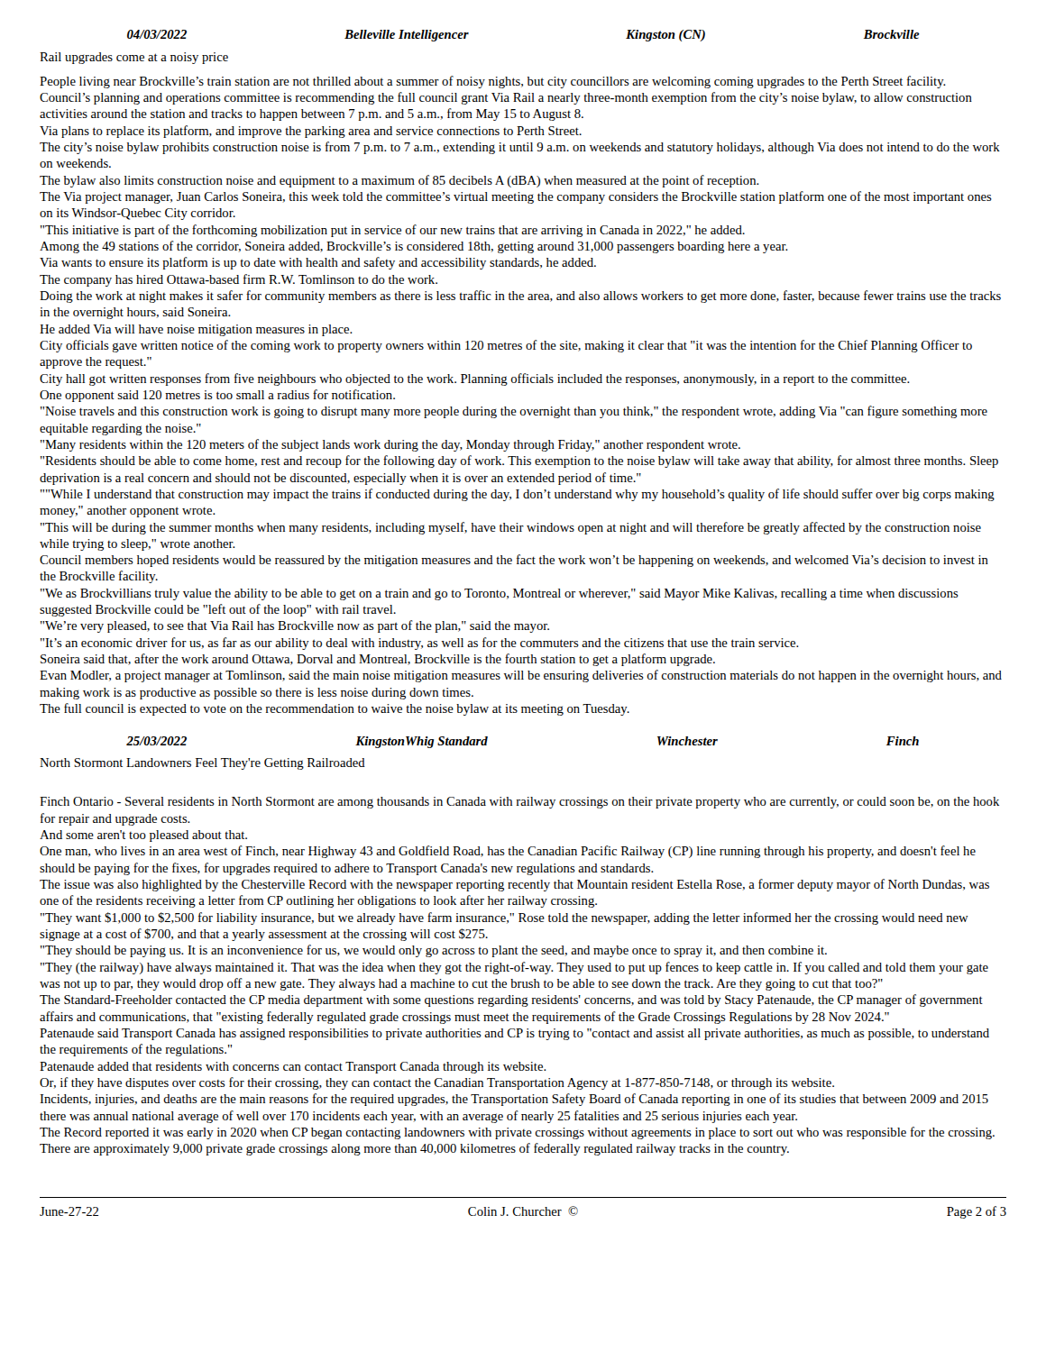04/03/2022 Belleville Intelligencer Kingston (CN) Brockville
Rail upgrades come at a noisy price
People living near Brockville’s train station are not thrilled about a summer of noisy nights, but city councillors are welcoming coming upgrades to the Perth Street facility.
Council’s planning and operations committee is recommending the full council grant Via Rail a nearly three-month exemption from the city’s noise bylaw, to allow construction activities around the station and tracks to happen between 7 p.m. and 5 a.m., from May 15 to August 8.
Via plans to replace its platform, and improve the parking area and service connections to Perth Street.
The city’s noise bylaw prohibits construction noise is from 7 p.m. to 7 a.m., extending it until 9 a.m. on weekends and statutory holidays, although Via does not intend to do the work on weekends.
The bylaw also limits construction noise and equipment to a maximum of 85 decibels A (dBA) when measured at the point of reception.
The Via project manager, Juan Carlos Soneira, this week told the committee’s virtual meeting the company considers the Brockville station platform one of the most important ones on its Windsor-Quebec City corridor.
"This initiative is part of the forthcoming mobilization put in service of our new trains that are arriving in Canada in 2022," he added.
Among the 49 stations of the corridor, Soneira added, Brockville’s is considered 18th, getting around 31,000 passengers boarding here a year.
Via wants to ensure its platform is up to date with health and safety and accessibility standards, he added.
The company has hired Ottawa-based firm R.W. Tomlinson to do the work.
Doing the work at night makes it safer for community members as there is less traffic in the area, and also allows workers to get more done, faster, because fewer trains use the tracks in the overnight hours, said Soneira.
He added Via will have noise mitigation measures in place.
City officials gave written notice of the coming work to property owners within 120 metres of the site, making it clear that "it was the intention for the Chief Planning Officer to approve the request."
City hall got written responses from five neighbours who objected to the work. Planning officials included the responses, anonymously, in a report to the committee.
One opponent said 120 metres is too small a radius for notification.
"Noise travels and this construction work is going to disrupt many more people during the overnight than you think," the respondent wrote, adding Via "can figure something more equitable regarding the noise."
"Many residents within the 120 meters of the subject lands work during the day, Monday through Friday," another respondent wrote.
"Residents should be able to come home, rest and recoup for the following day of work. This exemption to the noise bylaw will take away that ability, for almost three months. Sleep deprivation is a real concern and should not be discounted, especially when it is over an extended period of time."
""While I understand that construction may impact the trains if conducted during the day, I don’t understand why my household’s quality of life should suffer over big corps making money," another opponent wrote.
"This will be during the summer months when many residents, including myself, have their windows open at night and will therefore be greatly affected by the construction noise while trying to sleep," wrote another.
Council members hoped residents would be reassured by the mitigation measures and the fact the work won’t be happening on weekends, and welcomed Via’s decision to invest in the Brockville facility.
"We as Brockvillians truly value the ability to be able to get on a train and go to Toronto, Montreal or wherever," said Mayor Mike Kalivas, recalling a time when discussions suggested Brockville could be "left out of the loop" with rail travel.
"We’re very pleased, to see that Via Rail has Brockville now as part of the plan," said the mayor.
"It’s an economic driver for us, as far as our ability to deal with industry, as well as for the commuters and the citizens that use the train service.
Soneira said that, after the work around Ottawa, Dorval and Montreal, Brockville is the fourth station to get a platform upgrade.
Evan Modler, a project manager at Tomlinson, said the main noise mitigation measures will be ensuring deliveries of construction materials do not happen in the overnight hours, and making work is as productive as possible so there is less noise during down times.
The full council is expected to vote on the recommendation to waive the noise bylaw at its meeting on Tuesday.
25/03/2022 KingstonWhig Standard Winchester Finch
North Stormont Landowners Feel They're Getting Railroaded
Finch Ontario - Several residents in North Stormont are among thousands in Canada with railway crossings on their private property who are currently, or could soon be, on the hook for repair and upgrade costs.
And some aren't too pleased about that.
One man, who lives in an area west of Finch, near Highway 43 and Goldfield Road, has the Canadian Pacific Railway (CP) line running through his property, and doesn't feel he should be paying for the fixes, for upgrades required to adhere to Transport Canada's new regulations and standards.
The issue was also highlighted by the Chesterville Record with the newspaper reporting recently that Mountain resident Estella Rose, a former deputy mayor of North Dundas, was one of the residents receiving a letter from CP outlining her obligations to look after her railway crossing.
"They want $1,000 to $2,500 for liability insurance, but we already have farm insurance," Rose told the newspaper, adding the letter informed her the crossing would need new signage at a cost of $700, and that a yearly assessment at the crossing will cost $275.
"They should be paying us. It is an inconvenience for us, we would only go across to plant the seed, and maybe once to spray it, and then combine it.
"They (the railway) have always maintained it. That was the idea when they got the right-of-way. They used to put up fences to keep cattle in. If you called and told them your gate was not up to par, they would drop off a new gate. They always had a machine to cut the brush to be able to see down the track. Are they going to cut that too?"
The Standard-Freeholder contacted the CP media department with some questions regarding residents' concerns, and was told by Stacy Patenaude, the CP manager of government affairs and communications, that "existing federally regulated grade crossings must meet the requirements of the Grade Crossings Regulations by 28 Nov 2024."
Patenaude said Transport Canada has assigned responsibilities to private authorities and CP is trying to "contact and assist all private authorities, as much as possible, to understand the requirements of the regulations."
Patenaude added that residents with concerns can contact Transport Canada through its website.
Or, if they have disputes over costs for their crossing, they can contact the Canadian Transportation Agency at 1-877-850-7148, or through its website.
Incidents, injuries, and deaths are the main reasons for the required upgrades, the Transportation Safety Board of Canada reporting in one of its studies that between 2009 and 2015 there was annual national average of well over 170 incidents each year, with an average of nearly 25 fatalities and 25 serious injuries each year.
The Record reported it was early in 2020 when CP began contacting landowners with private crossings without agreements in place to sort out who was responsible for the crossing.
There are approximately 9,000 private grade crossings along more than 40,000 kilometres of federally regulated railway tracks in the country.
June-27-22
Colin J. Churcher ©
Page 2 of 3